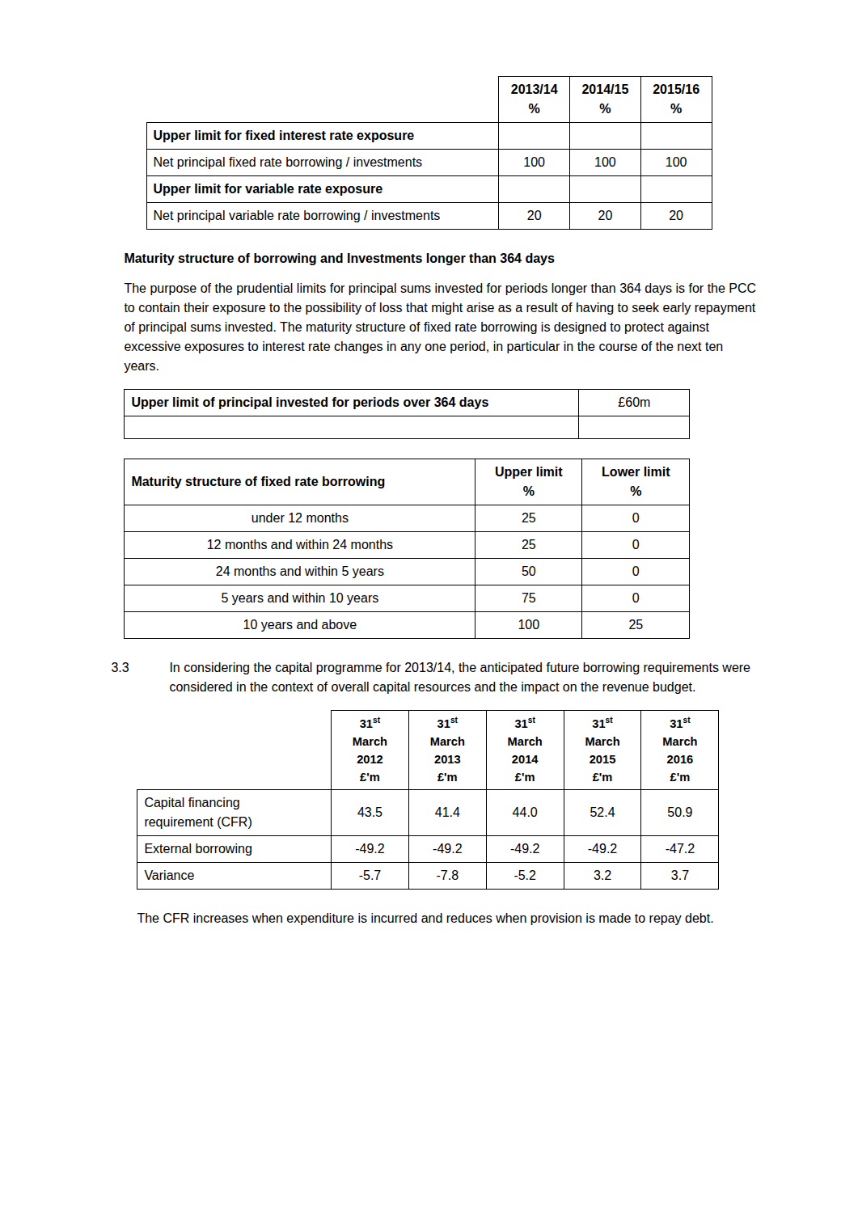| | 2013/14 % | 2014/15 % | 2015/16 % |
| --- | --- | --- | --- |
| Upper limit for fixed interest rate exposure | | | |
| Net principal fixed rate borrowing / investments | 100 | 100 | 100 |
| Upper limit for variable rate exposure | | | |
| Net principal variable rate borrowing / investments | 20 | 20 | 20 |
Maturity structure of borrowing and Investments longer than 364 days
The purpose of the prudential limits for principal sums invested for periods longer than 364 days is for the PCC to contain their exposure to the possibility of loss that might arise as a result of having to seek early repayment of principal sums invested. The maturity structure of fixed rate borrowing is designed to protect against excessive exposures to interest rate changes in any one period, in particular in the course of the next ten years.
| Upper limit of principal invested for periods over 364 days | £60m |
| Maturity structure of fixed rate borrowing | Upper limit % | Lower limit % |
| --- | --- | --- |
| under 12 months | 25 | 0 |
| 12 months and within 24 months | 25 | 0 |
| 24 months and within 5 years | 50 | 0 |
| 5 years and within 10 years | 75 | 0 |
| 10 years and above | 100 | 25 |
3.3
In considering the capital programme for 2013/14, the anticipated future borrowing requirements were considered in the context of overall capital resources and the impact on the revenue budget.
| | 31 st March 2012 £'m | 31 st March 2013 £'m | 31 st March 2014 £'m | 31 st March 2015 £'m | 31 st March 2016 £'m |
| --- | --- | --- | --- | --- | --- |
| Capital financing requirement (CFR) | 43.5 | 41.4 | 44.0 | 52.4 | 50.9 |
| External borrowing | -49.2 | -49.2 | -49.2 | -49.2 | -47.2 |
| Variance | -5.7 | -7.8 | -5.2 | 3.2 | 3.7 |
The CFR increases when expenditure is incurred and reduces when provision is made to repay debt.